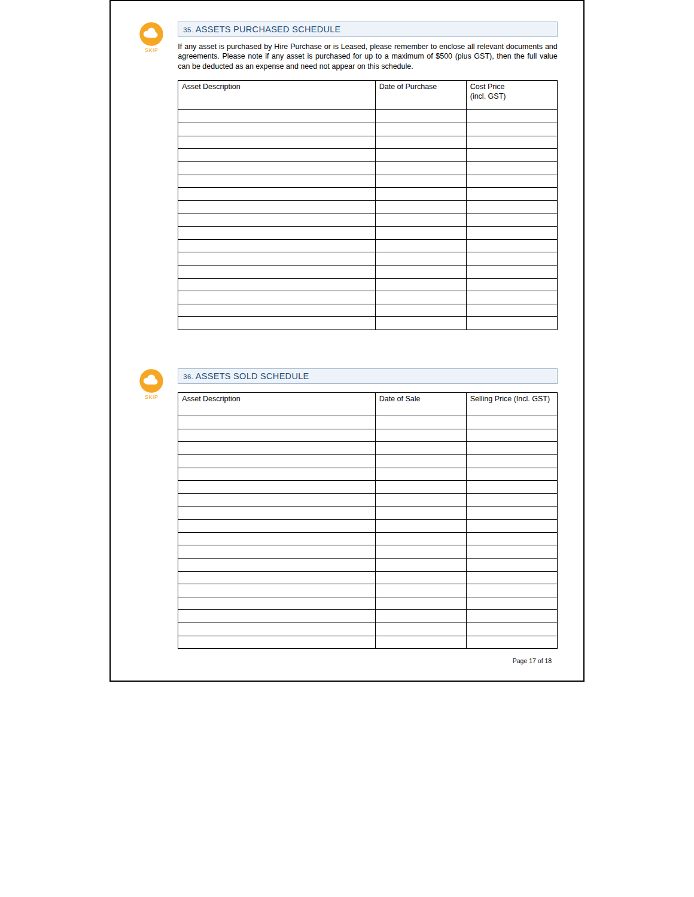SKIP
35. ASSETS PURCHASED SCHEDULE
If any asset is purchased by Hire Purchase or is Leased, please remember to enclose all relevant documents and agreements. Please note if any asset is purchased for up to a maximum of $500 (plus GST), then the full value can be deducted as an expense and need not appear on this schedule.
| Asset Description | Date of Purchase | Cost Price (incl. GST) |
| --- | --- | --- |
SKIP
36. ASSETS SOLD SCHEDULE
| Asset Description | Date of Sale | Selling Price (Incl. GST) |
| --- | --- | --- |
Page 17 of 18